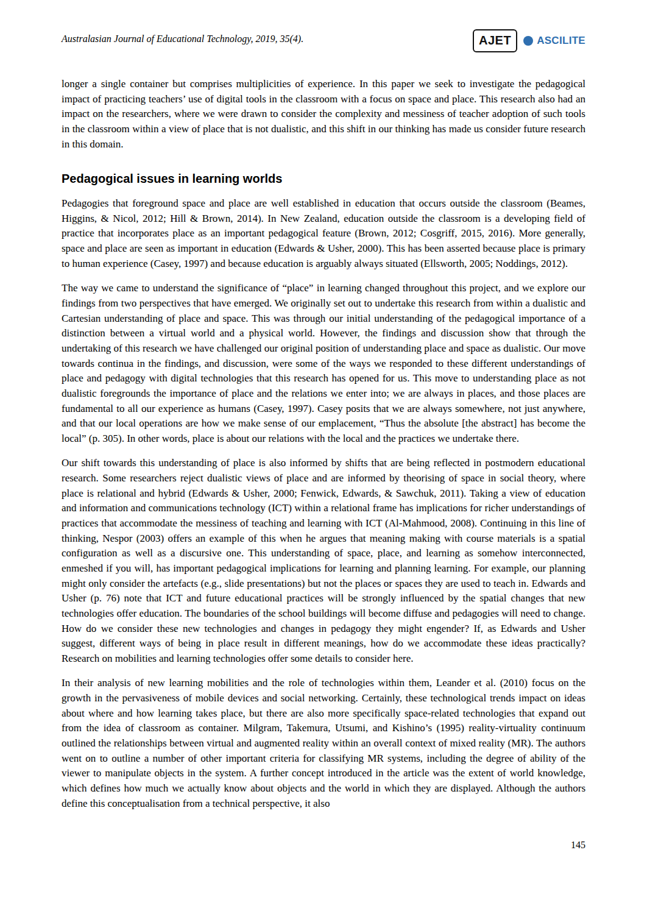Australasian Journal of Educational Technology, 2019, 35(4).
AJET ASCILITE
longer a single container but comprises multiplicities of experience. In this paper we seek to investigate the pedagogical impact of practicing teachers’ use of digital tools in the classroom with a focus on space and place. This research also had an impact on the researchers, where we were drawn to consider the complexity and messiness of teacher adoption of such tools in the classroom within a view of place that is not dualistic, and this shift in our thinking has made us consider future research in this domain.
Pedagogical issues in learning worlds
Pedagogies that foreground space and place are well established in education that occurs outside the classroom (Beames, Higgins, & Nicol, 2012; Hill & Brown, 2014). In New Zealand, education outside the classroom is a developing field of practice that incorporates place as an important pedagogical feature (Brown, 2012; Cosgriff, 2015, 2016). More generally, space and place are seen as important in education (Edwards & Usher, 2000). This has been asserted because place is primary to human experience (Casey, 1997) and because education is arguably always situated (Ellsworth, 2005; Noddings, 2012).
The way we came to understand the significance of “place” in learning changed throughout this project, and we explore our findings from two perspectives that have emerged. We originally set out to undertake this research from within a dualistic and Cartesian understanding of place and space. This was through our initial understanding of the pedagogical importance of a distinction between a virtual world and a physical world. However, the findings and discussion show that through the undertaking of this research we have challenged our original position of understanding place and space as dualistic. Our move towards continua in the findings, and discussion, were some of the ways we responded to these different understandings of place and pedagogy with digital technologies that this research has opened for us. This move to understanding place as not dualistic foregrounds the importance of place and the relations we enter into; we are always in places, and those places are fundamental to all our experience as humans (Casey, 1997). Casey posits that we are always somewhere, not just anywhere, and that our local operations are how we make sense of our emplacement, “Thus the absolute [the abstract] has become the local” (p. 305). In other words, place is about our relations with the local and the practices we undertake there.
Our shift towards this understanding of place is also informed by shifts that are being reflected in postmodern educational research. Some researchers reject dualistic views of place and are informed by theorising of space in social theory, where place is relational and hybrid (Edwards & Usher, 2000; Fenwick, Edwards, & Sawchuk, 2011). Taking a view of education and information and communications technology (ICT) within a relational frame has implications for richer understandings of practices that accommodate the messiness of teaching and learning with ICT (Al-Mahmood, 2008). Continuing in this line of thinking, Nespor (2003) offers an example of this when he argues that meaning making with course materials is a spatial configuration as well as a discursive one. This understanding of space, place, and learning as somehow interconnected, enmeshed if you will, has important pedagogical implications for learning and planning learning. For example, our planning might only consider the artefacts (e.g., slide presentations) but not the places or spaces they are used to teach in. Edwards and Usher (p. 76) note that ICT and future educational practices will be strongly influenced by the spatial changes that new technologies offer education. The boundaries of the school buildings will become diffuse and pedagogies will need to change. How do we consider these new technologies and changes in pedagogy they might engender? If, as Edwards and Usher suggest, different ways of being in place result in different meanings, how do we accommodate these ideas practically? Research on mobilities and learning technologies offer some details to consider here.
In their analysis of new learning mobilities and the role of technologies within them, Leander et al. (2010) focus on the growth in the pervasiveness of mobile devices and social networking. Certainly, these technological trends impact on ideas about where and how learning takes place, but there are also more specifically space-related technologies that expand out from the idea of classroom as container. Milgram, Takemura, Utsumi, and Kishino’s (1995) reality-virtuality continuum outlined the relationships between virtual and augmented reality within an overall context of mixed reality (MR). The authors went on to outline a number of other important criteria for classifying MR systems, including the degree of ability of the viewer to manipulate objects in the system. A further concept introduced in the article was the extent of world knowledge, which defines how much we actually know about objects and the world in which they are displayed. Although the authors define this conceptualisation from a technical perspective, it also
145